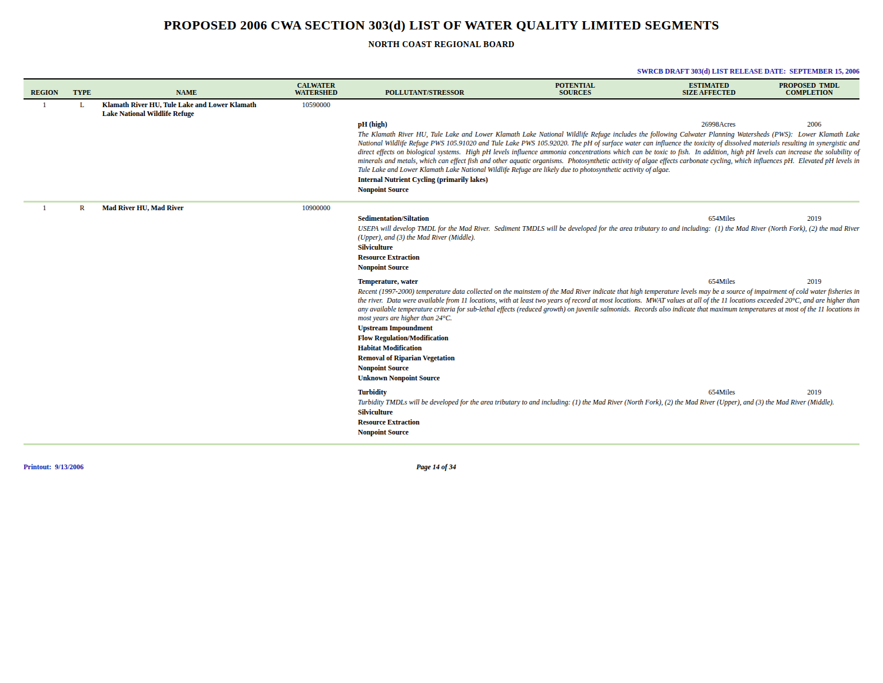PROPOSED 2006 CWA SECTION 303(d) LIST OF WATER QUALITY LIMITED SEGMENTS
NORTH COAST REGIONAL BOARD
SWRCB DRAFT 303(d) LIST RELEASE DATE: SEPTEMBER 15, 2006
| REGION | TYPE | NAME | CALWATER WATERSHED | POLLUTANT/STRESSOR | POTENTIAL SOURCES | ESTIMATED SIZE AFFECTED | PROPOSED TMDL COMPLETION |
| --- | --- | --- | --- | --- | --- | --- | --- |
| 1 | L | Klamath River HU, Tule Lake and Lower Klamath Lake National Wildlife Refuge | 10590000 | |
| | / pH (high) / / 26998 / Acres / 2006 / / The Klamath River HU, Tule Lake and Lower Klamath Lake National Wildlife Refuge includes the following Calwater Planning Watersheds (PWS): Lower Klamath Lake National Wildlife Refuge PWS 105.91020 and Tule Lake PWS 105.92020. The pH of surface water can influence the toxicity of dissolved materials resulting in synergistic and direct effects on biological systems. High pH levels influence ammonia concentrations which can be toxic to fish. In addition, high pH levels can increase the solubility of minerals and metals, which can effect fish and other aquatic organisms. Photosynthetic activity of algae effects carbonate cycling, which influences pH. Elevated pH levels in Tule Lake and Lower Klamath Lake National Wildlife Refuge are likely due to photosynthetic activity of algae. / / Internal Nutrient Cycling (primarily lakes) / / Nonpoint Source / |
| 1 | R | Mad River HU, Mad River | 10900000 | |
| | / Sedimentation/Siltation / / 654 / Miles / 2019 / / USEPA will develop TMDL for the Mad River. Sediment TMDLS will be developed for the area tributary to and including: (1) the Mad River (North Fork), (2) the mad River (Upper), and (3) the Mad River (Middle). / / Silviculture / / Resource Extraction / / Nonpoint Source / / Temperature, water / / 654 / Miles / 2019 / / Recent (1997-2000) temperature data collected on the mainstem of the Mad River indicate that high temperature levels may be a source of impairment of cold water fisheries in the river. Data were available from 11 locations, with at least two years of record at most locations. MWAT values at all of the 11 locations exceeded 20°C, and are higher than any available temperature criteria for sub-lethal effects (reduced growth) on juvenile salmonids. Records also indicate that maximum temperatures at most of the 11 locations in most years are higher than 24°C. / / Upstream Impoundment / / Flow Regulation/Modification / / Habitat Modification / / Removal of Riparian Vegetation / / Nonpoint Source / / Unknown Nonpoint Source / / Turbidity / / 654 / Miles / 2019 / / Turbidity TMDLs will be developed for the area tributary to and including: (1) the Mad River (North Fork), (2) the Mad River (Upper), and (3) the Mad River (Middle). / / Silviculture / / Resource Extraction / / Nonpoint Source / |
Printout: 9/13/2006
Page 14 of 34